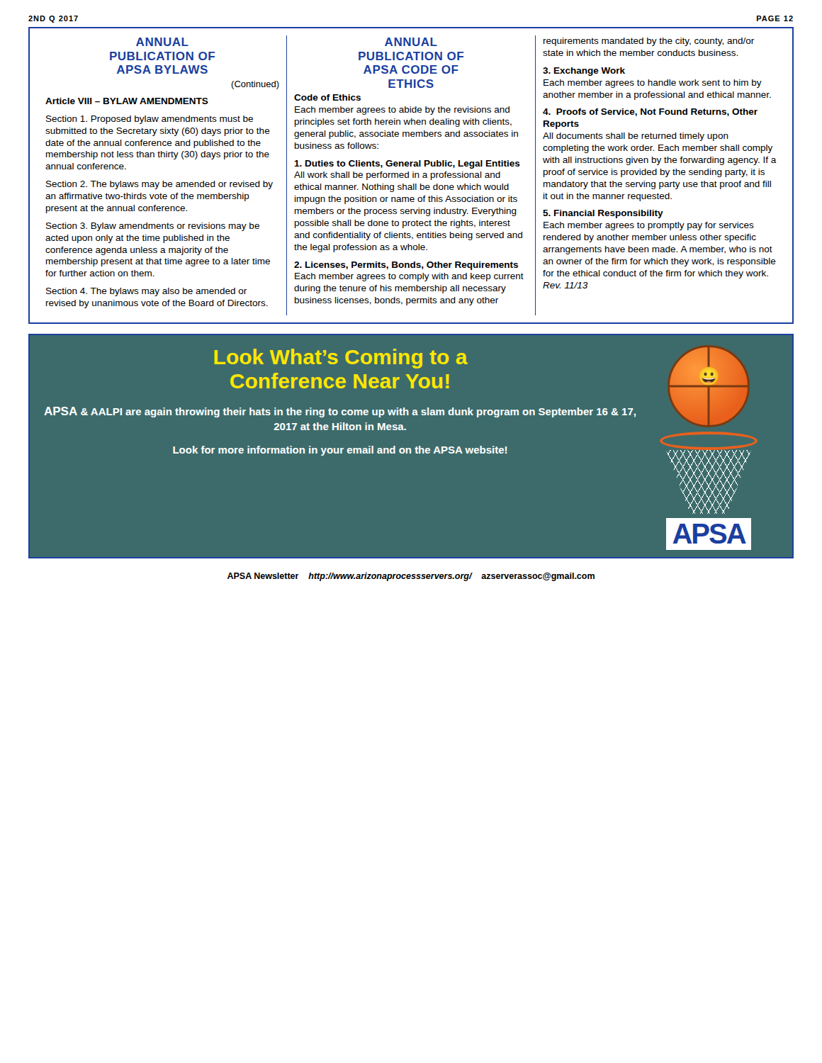2ND Q 2017 PAGE 12
ANNUAL
PUBLICATION OF
APSA BYLAWS
(Continued)
Article VIII – BYLAW AMENDMENTS
Section 1. Proposed bylaw amendments must be submitted to the Secretary sixty (60) days prior to the date of the annual conference and published to the membership not less than thirty (30) days prior to the annual conference.
Section 2. The bylaws may be amended or revised by an affirmative two-thirds vote of the membership present at the annual conference.
Section 3. Bylaw amendments or revisions may be acted upon only at the time published in the conference agenda unless a majority of the membership present at that time agree to a later time for further action on them.
Section 4. The bylaws may also be amended or revised by unanimous vote of the Board of Directors.
ANNUAL
PUBLICATION OF
APSA CODE OF
ETHICS
Code of Ethics
Each member agrees to abide by the revisions and principles set forth herein when dealing with clients, general public, associate members and associates in business as follows:
1. Duties to Clients, General Public, Legal Entities
All work shall be performed in a professional and ethical manner. Nothing shall be done which would impugn the position or name of this Association or its members or the process serving industry. Everything possible shall be done to protect the rights, interest and confidentiality of clients, entities being served and the legal profession as a whole.
2. Licenses, Permits, Bonds, Other Requirements
Each member agrees to comply with and keep current during the tenure of his membership all necessary business licenses, bonds, permits and any other
requirements mandated by the city, county, and/or state in which the member conducts business.
3. Exchange Work
Each member agrees to handle work sent to him by another member in a professional and ethical manner.
4. Proofs of Service, Not Found Returns, Other Reports
All documents shall be returned timely upon completing the work order. Each member shall comply with all instructions given by the forwarding agency. If a proof of service is provided by the sending party, it is mandatory that the serving party use that proof and fill it out in the manner requested.
5. Financial Responsibility
Each member agrees to promptly pay for services rendered by another member unless other specific arrangements have been made. A member, who is not an owner of the firm for which they work, is responsible for the ethical conduct of the firm for which they work.
Rev. 11/13
Look What’s Coming to a
Conference Near You!
APSA & AALPI are again throwing their hats in the ring to come up with a slam dunk program on September 16 & 17, 2017 at the Hilton in Mesa.
Look for more information in your email and on the APSA website!
😀
APSA
APSA Newsletter http://www.arizonaprocessservers.org/ azserverassoc@gmail.com